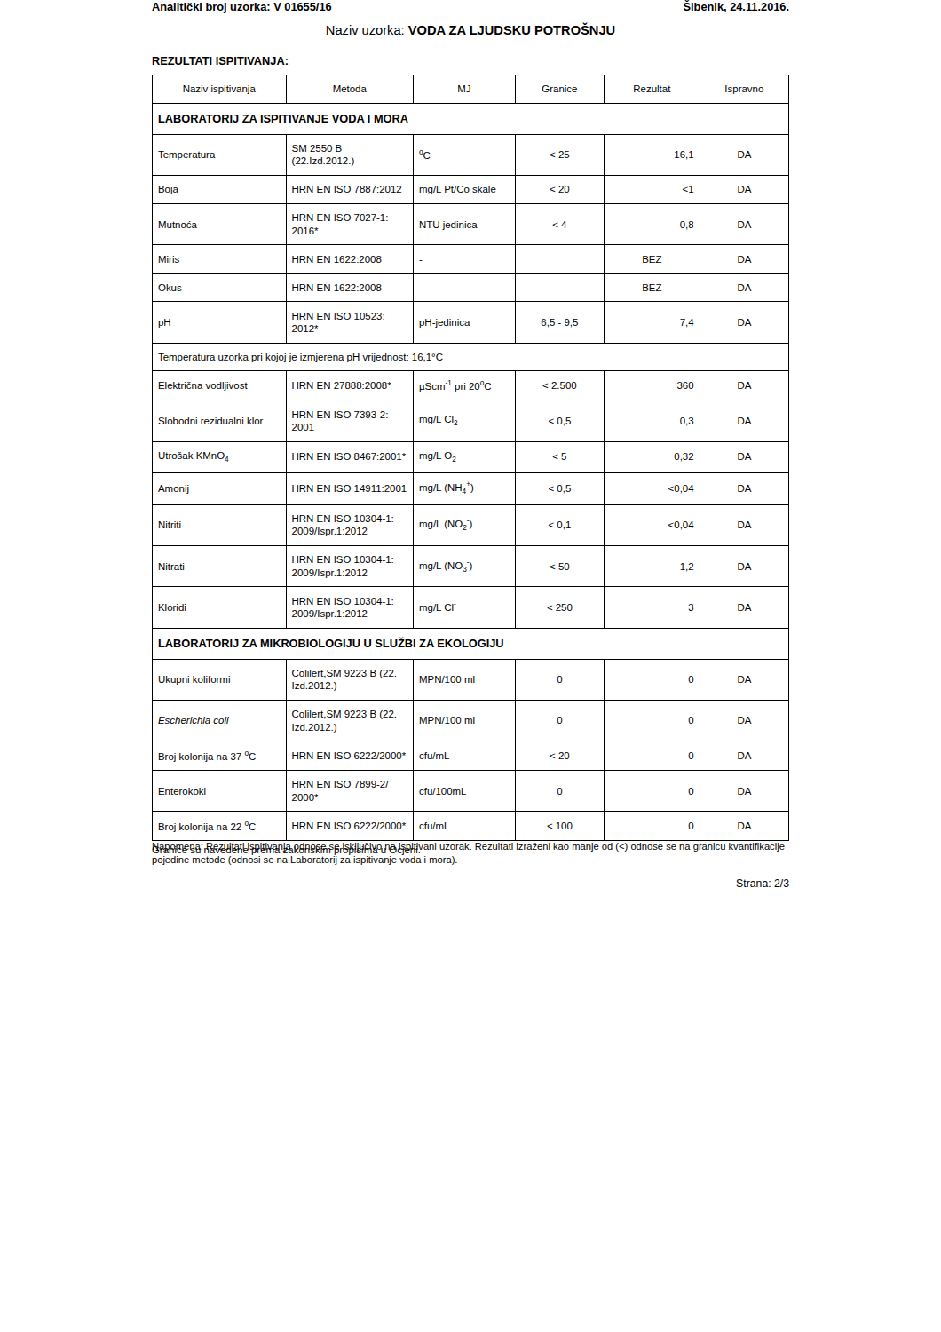Analitički broj uzorka: V 01655/16
Šibenik, 24.11.2016.
Naziv uzorka: VODA ZA LJUDSKU POTROŠNJU
REZULTATI ISPITIVANJA:
| Naziv ispitivanja | Metoda | MJ | Granice | Rezultat | Ispravno |
| --- | --- | --- | --- | --- | --- |
| LABORATORIJ ZA ISPITIVANJE VODA I MORA |
| Temperatura | SM 2550 B (22.Izd.2012.) | o C | < 25 | 16,1 | DA |
| Boja | HRN EN ISO 7887:2012 | mg/L Pt/Co skale | < 20 | <1 | DA |
| Mutnoća | HRN EN ISO 7027-1: 2016* | NTU jedinica | < 4 | 0,8 | DA |
| Miris | HRN EN 1622:2008 | - | | BEZ | DA |
| Okus | HRN EN 1622:2008 | - | | BEZ | DA |
| pH | HRN EN ISO 10523: 2012* | pH-jedinica | 6,5 - 9,5 | 7,4 | DA |
| Temperatura uzorka pri kojoj je izmjerena pH vrijednost: 16,1°C |
| Električna vodljivost | HRN EN 27888:2008* | µScm -1 pri 20 o C | < 2.500 | 360 | DA |
| Slobodni rezidualni klor | HRN EN ISO 7393-2: 2001 | mg/L Cl 2 | < 0,5 | 0,3 | DA |
| Utrošak KMnO 4 | HRN EN ISO 8467:2001* | mg/L O 2 | < 5 | 0,32 | DA |
| Amonij | HRN EN ISO 14911:2001 | mg/L (NH 4 + ) | < 0,5 | <0,04 | DA |
| Nitriti | HRN EN ISO 10304-1: 2009/Ispr.1:2012 | mg/L (NO 2 - ) | < 0,1 | <0,04 | DA |
| Nitrati | HRN EN ISO 10304-1: 2009/Ispr.1:2012 | mg/L (NO 3 - ) | < 50 | 1,2 | DA |
| Kloridi | HRN EN ISO 10304-1: 2009/Ispr.1:2012 | mg/L Cl - | < 250 | 3 | DA |
| LABORATORIJ ZA MIKROBIOLOGIJU U SLUŽBI ZA EKOLOGIJU |
| Ukupni koliformi | Colilert,SM 9223 B (22. Izd.2012.) | MPN/100 ml | 0 | 0 | DA |
| Escherichia coli | Colilert,SM 9223 B (22. Izd.2012.) | MPN/100 ml | 0 | 0 | DA |
| Broj kolonija na 37 o C | HRN EN ISO 6222/2000* | cfu/mL | < 20 | 0 | DA |
| Enterokoki | HRN EN ISO 7899-2/ 2000* | cfu/100mL | 0 | 0 | DA |
| Broj kolonija na 22 o C | HRN EN ISO 6222/2000* | cfu/mL | < 100 | 0 | DA |
Granice su navedene prema zakonskim propisima u Ocjeni.
Napomena: Rezultati ispitivanja odnose se isključivo na ispitivani uzorak. Rezultati izraženi kao manje od (<) odnose se na granicu kvantifikacije pojedine metode (odnosi se na Laboratorij za ispitivanje voda i mora).
Strana: 2/3